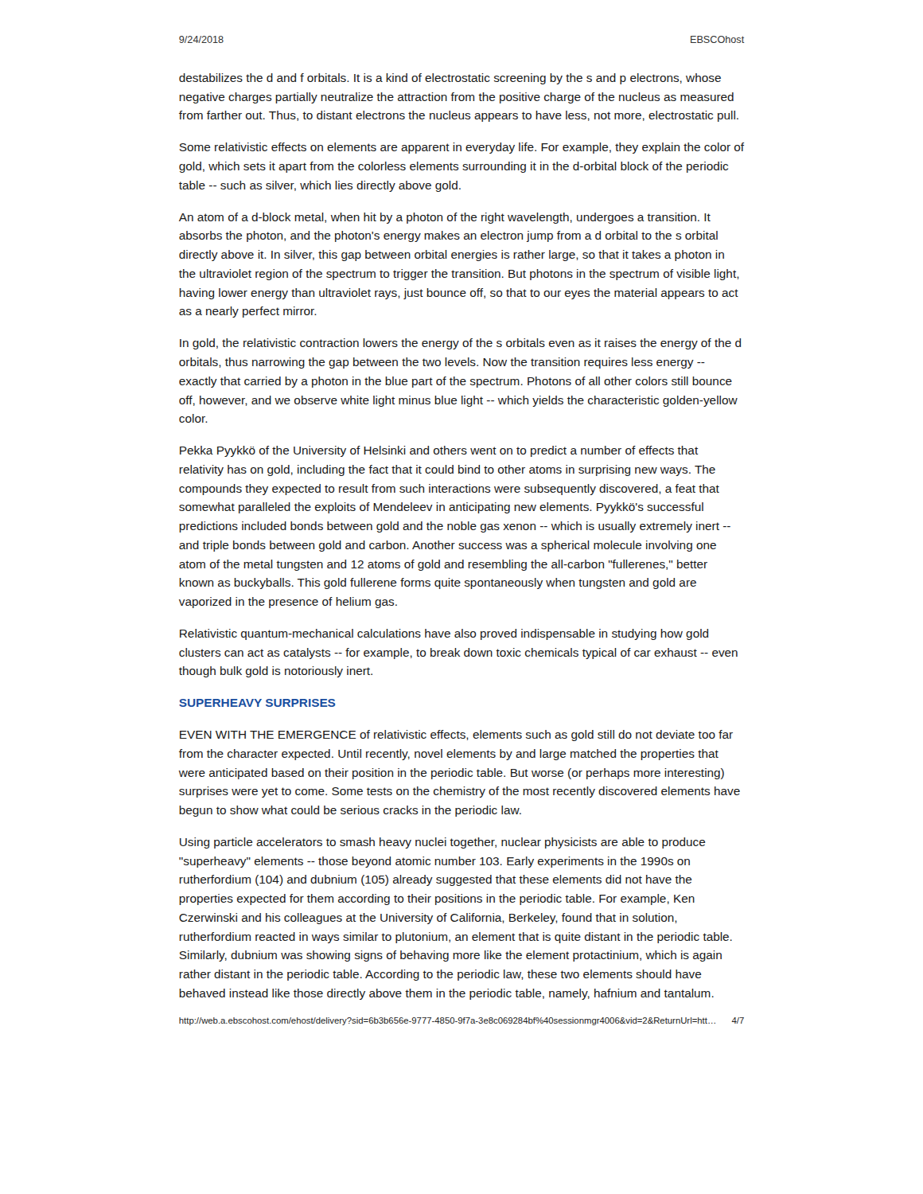9/24/2018 EBSCOhost
destabilizes the d and f orbitals. It is a kind of electrostatic screening by the s and p electrons, whose negative charges partially neutralize the attraction from the positive charge of the nucleus as measured from farther out. Thus, to distant electrons the nucleus appears to have less, not more, electrostatic pull.
Some relativistic effects on elements are apparent in everyday life. For example, they explain the color of gold, which sets it apart from the colorless elements surrounding it in the d-orbital block of the periodic table -- such as silver, which lies directly above gold.
An atom of a d-block metal, when hit by a photon of the right wavelength, undergoes a transition. It absorbs the photon, and the photon's energy makes an electron jump from a d orbital to the s orbital directly above it. In silver, this gap between orbital energies is rather large, so that it takes a photon in the ultraviolet region of the spectrum to trigger the transition. But photons in the spectrum of visible light, having lower energy than ultraviolet rays, just bounce off, so that to our eyes the material appears to act as a nearly perfect mirror.
In gold, the relativistic contraction lowers the energy of the s orbitals even as it raises the energy of the d orbitals, thus narrowing the gap between the two levels. Now the transition requires less energy -- exactly that carried by a photon in the blue part of the spectrum. Photons of all other colors still bounce off, however, and we observe white light minus blue light -- which yields the characteristic golden-yellow color.
Pekka Pyykkö of the University of Helsinki and others went on to predict a number of effects that relativity has on gold, including the fact that it could bind to other atoms in surprising new ways. The compounds they expected to result from such interactions were subsequently discovered, a feat that somewhat paralleled the exploits of Mendeleev in anticipating new elements. Pyykkö's successful predictions included bonds between gold and the noble gas xenon -- which is usually extremely inert -- and triple bonds between gold and carbon. Another success was a spherical molecule involving one atom of the metal tungsten and 12 atoms of gold and resembling the all-carbon "fullerenes," better known as buckyballs. This gold fullerene forms quite spontaneously when tungsten and gold are vaporized in the presence of helium gas.
Relativistic quantum-mechanical calculations have also proved indispensable in studying how gold clusters can act as catalysts -- for example, to break down toxic chemicals typical of car exhaust -- even though bulk gold is notoriously inert.
SUPERHEAVY SURPRISES
EVEN WITH THE EMERGENCE of relativistic effects, elements such as gold still do not deviate too far from the character expected. Until recently, novel elements by and large matched the properties that were anticipated based on their position in the periodic table. But worse (or perhaps more interesting) surprises were yet to come. Some tests on the chemistry of the most recently discovered elements have begun to show what could be serious cracks in the periodic law.
Using particle accelerators to smash heavy nuclei together, nuclear physicists are able to produce "superheavy" elements -- those beyond atomic number 103. Early experiments in the 1990s on rutherfordium (104) and dubnium (105) already suggested that these elements did not have the properties expected for them according to their positions in the periodic table. For example, Ken Czerwinski and his colleagues at the University of California, Berkeley, found that in solution, rutherfordium reacted in ways similar to plutonium, an element that is quite distant in the periodic table. Similarly, dubnium was showing signs of behaving more like the element protactinium, which is again rather distant in the periodic table. According to the periodic law, these two elements should have behaved instead like those directly above them in the periodic table, namely, hafnium and tantalum.
http://web.a.ebscohost.com/ehost/delivery?sid=6b3b656e-9777-4850-9f7a-3e8c069284bf%40sessionmgr4006&vid=2&ReturnUrl=http%3a%2f%2fweb… 4/7